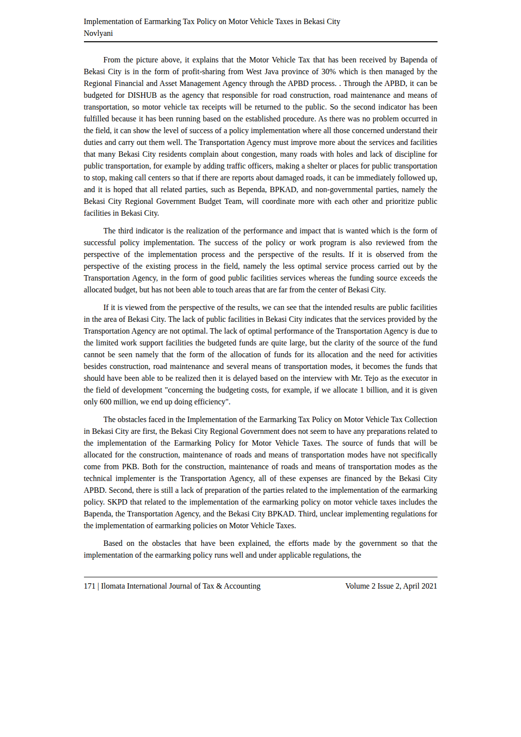Implementation of Earmarking Tax Policy on Motor Vehicle Taxes in Bekasi City Novlyani
From the picture above, it explains that the Motor Vehicle Tax that has been received by Bapenda of Bekasi City is in the form of profit-sharing from West Java province of 30% which is then managed by the Regional Financial and Asset Management Agency through the APBD process. . Through the APBD, it can be budgeted for DISHUB as the agency that responsible for road construction, road maintenance and means of transportation, so motor vehicle tax receipts will be returned to the public. So the second indicator has been fulfilled because it has been running based on the established procedure. As there was no problem occurred in the field, it can show the level of success of a policy implementation where all those concerned understand their duties and carry out them well. The Transportation Agency must improve more about the services and facilities that many Bekasi City residents complain about congestion, many roads with holes and lack of discipline for public transportation, for example by adding traffic officers, making a shelter or places for public transportation to stop, making call centers so that if there are reports about damaged roads, it can be immediately followed up, and it is hoped that all related parties, such as Bependa, BPKAD, and non-governmental parties, namely the Bekasi City Regional Government Budget Team, will coordinate more with each other and prioritize public facilities in Bekasi City.
The third indicator is the realization of the performance and impact that is wanted which is the form of successful policy implementation. The success of the policy or work program is also reviewed from the perspective of the implementation process and the perspective of the results. If it is observed from the perspective of the existing process in the field, namely the less optimal service process carried out by the Transportation Agency, in the form of good public facilities services whereas the funding source exceeds the allocated budget, but has not been able to touch areas that are far from the center of Bekasi City.
If it is viewed from the perspective of the results, we can see that the intended results are public facilities in the area of Bekasi City. The lack of public facilities in Bekasi City indicates that the services provided by the Transportation Agency are not optimal. The lack of optimal performance of the Transportation Agency is due to the limited work support facilities the budgeted funds are quite large, but the clarity of the source of the fund cannot be seen namely that the form of the allocation of funds for its allocation and the need for activities besides construction, road maintenance and several means of transportation modes, it becomes the funds that should have been able to be realized then it is delayed based on the interview with Mr. Tejo as the executor in the field of development "concerning the budgeting costs, for example, if we allocate 1 billion, and it is given only 600 million, we end up doing efficiency".
The obstacles faced in the Implementation of the Earmarking Tax Policy on Motor Vehicle Tax Collection in Bekasi City are first, the Bekasi City Regional Government does not seem to have any preparations related to the implementation of the Earmarking Policy for Motor Vehicle Taxes. The source of funds that will be allocated for the construction, maintenance of roads and means of transportation modes have not specifically come from PKB. Both for the construction, maintenance of roads and means of transportation modes as the technical implementer is the Transportation Agency, all of these expenses are financed by the Bekasi City APBD. Second, there is still a lack of preparation of the parties related to the implementation of the earmarking policy. SKPD that related to the implementation of the earmarking policy on motor vehicle taxes includes the Bapenda, the Transportation Agency, and the Bekasi City BPKAD. Third, unclear implementing regulations for the implementation of earmarking policies on Motor Vehicle Taxes.
Based on the obstacles that have been explained, the efforts made by the government so that the implementation of the earmarking policy runs well and under applicable regulations, the
171 | Ilomata International Journal of Tax & Accounting Volume 2 Issue 2, April 2021